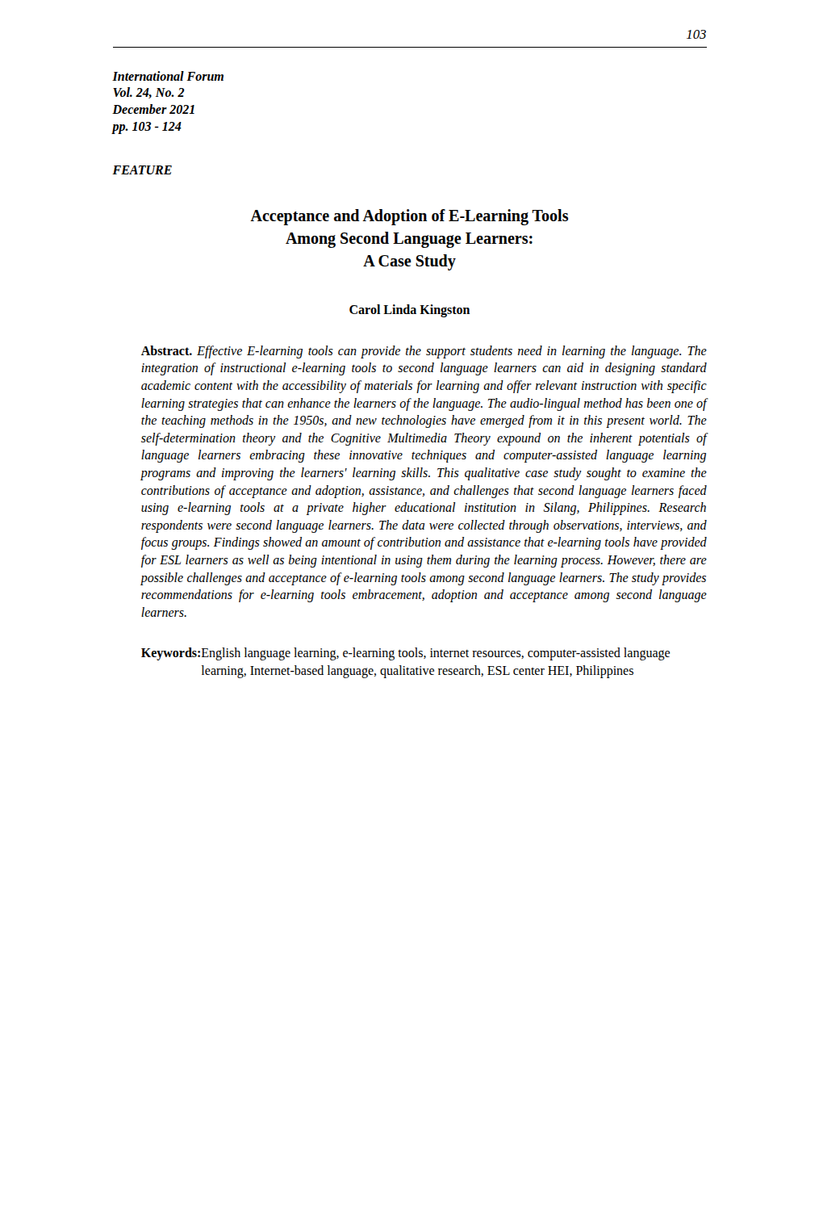103
International Forum
Vol. 24, No. 2
December 2021
pp. 103 - 124
FEATURE
Acceptance and Adoption of E-Learning Tools
Among Second Language Learners:
A Case Study
Carol Linda Kingston
Abstract. Effective E-learning tools can provide the support students need in learning the language. The integration of instructional e-learning tools to second language learners can aid in designing standard academic content with the accessibility of materials for learning and offer relevant instruction with specific learning strategies that can enhance the learners of the language. The audio-lingual method has been one of the teaching methods in the 1950s, and new technologies have emerged from it in this present world. The self-determination theory and the Cognitive Multimedia Theory expound on the inherent potentials of language learners embracing these innovative techniques and computer-assisted language learning programs and improving the learners' learning skills. This qualitative case study sought to examine the contributions of acceptance and adoption, assistance, and challenges that second language learners faced using e-learning tools at a private higher educational institution in Silang, Philippines. Research respondents were second language learners. The data were collected through observations, interviews, and focus groups. Findings showed an amount of contribution and assistance that e-learning tools have provided for ESL learners as well as being intentional in using them during the learning process. However, there are possible challenges and acceptance of e-learning tools among second language learners. The study provides recommendations for e-learning tools embracement, adoption and acceptance among second language learners.
| Keywords: | English language learning, e-learning tools, internet resources, computer-assisted language learning, Internet-based language, qualitative research, ESL center HEI, Philippines |